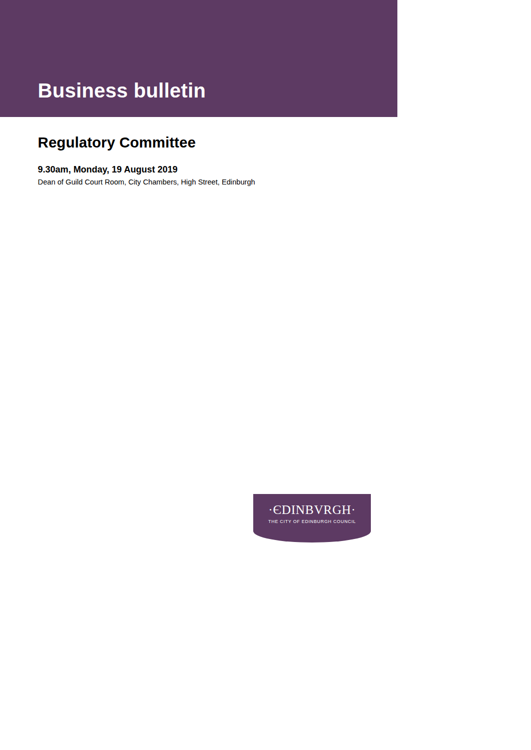Business bulletin
Regulatory Committee
9.30am, Monday, 19 August 2019
Dean of Guild Court Room, City Chambers, High Street, Edinburgh
·ЄDINBVRGH·
THE CITY OF EDINBURGH COUNCIL